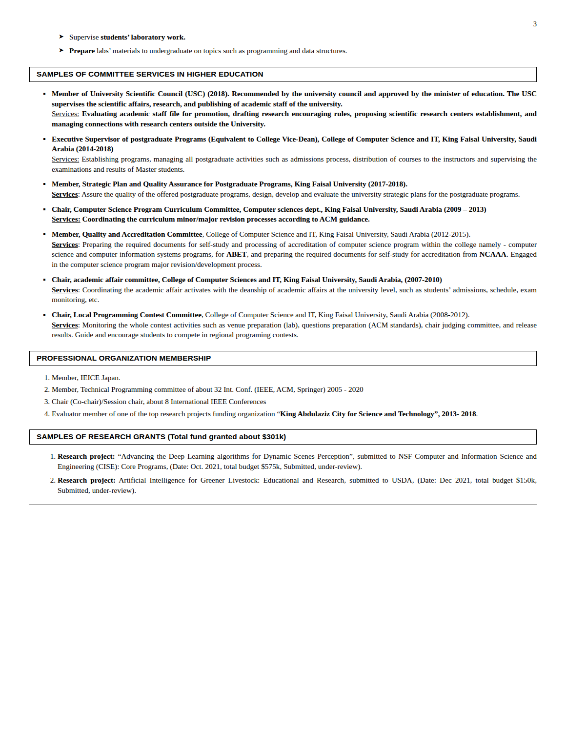3
Supervise students’ laboratory work.
Prepare labs’ materials to undergraduate on topics such as programming and data structures.
SAMPLES OF COMMITTEE SERVICES IN HIGHER EDUCATION
Member of University Scientific Council (USC) (2018). Recommended by the university council and approved by the minister of education. The USC supervises the scientific affairs, research, and publishing of academic staff of the university.
Services: Evaluating academic staff file for promotion, drafting research encouraging rules, proposing scientific research centers establishment, and managing connections with research centers outside the University.
Executive Supervisor of postgraduate Programs (Equivalent to College Vice-Dean), College of Computer Science and IT, King Faisal University, Saudi Arabia (2014-2018)
Services: Establishing programs, managing all postgraduate activities such as admissions process, distribution of courses to the instructors and supervising the examinations and results of Master students.
Member, Strategic Plan and Quality Assurance for Postgraduate Programs, King Faisal University (2017-2018).
Services: Assure the quality of the offered postgraduate programs, design, develop and evaluate the university strategic plans for the postgraduate programs.
Chair, Computer Science Program Curriculum Committee, Computer sciences dept., King Faisal University, Saudi Arabia (2009 – 2013)
Services: Coordinating the curriculum minor/major revision processes according to ACM guidance.
Member, Quality and Accreditation Committee, College of Computer Science and IT, King Faisal University, Saudi Arabia (2012-2015).
Services: Preparing the required documents for self-study and processing of accreditation of computer science program within the college namely - computer science and computer information systems programs, for ABET, and preparing the required documents for self-study for accreditation from NCAAA. Engaged in the computer science program major revision/development process.
Chair, academic affair committee, College of Computer Sciences and IT, King Faisal University, Saudi Arabia, (2007-2010)
Services: Coordinating the academic affair activates with the deanship of academic affairs at the university level, such as students’ admissions, schedule, exam monitoring, etc.
Chair, Local Programming Contest Committee, College of Computer Science and IT, King Faisal University, Saudi Arabia (2008-2012).
Services: Monitoring the whole contest activities such as venue preparation (lab), questions preparation (ACM standards), chair judging committee, and release results. Guide and encourage students to compete in regional programing contests.
PROFESSIONAL ORGANIZATION MEMBERSHIP
Member, IEICE Japan.
Member, Technical Programming committee of about 32 Int. Conf. (IEEE, ACM, Springer) 2005 - 2020
Chair (Co-chair)/Session chair, about 8 International IEEE Conferences
Evaluator member of one of the top research projects funding organization “King Abdulaziz City for Science and Technology”, 2013- 2018.
SAMPLES OF RESEARCH GRANTS (Total fund granted about $301k)
Research project: “Advancing the Deep Learning algorithms for Dynamic Scenes Perception”, submitted to NSF Computer and Information Science and Engineering (CISE): Core Programs, (Date: Oct. 2021, total budget $575k, Submitted, under-review).
Research project: Artificial Intelligence for Greener Livestock: Educational and Research, submitted to USDA, (Date: Dec 2021, total budget $150k, Submitted, under-review).